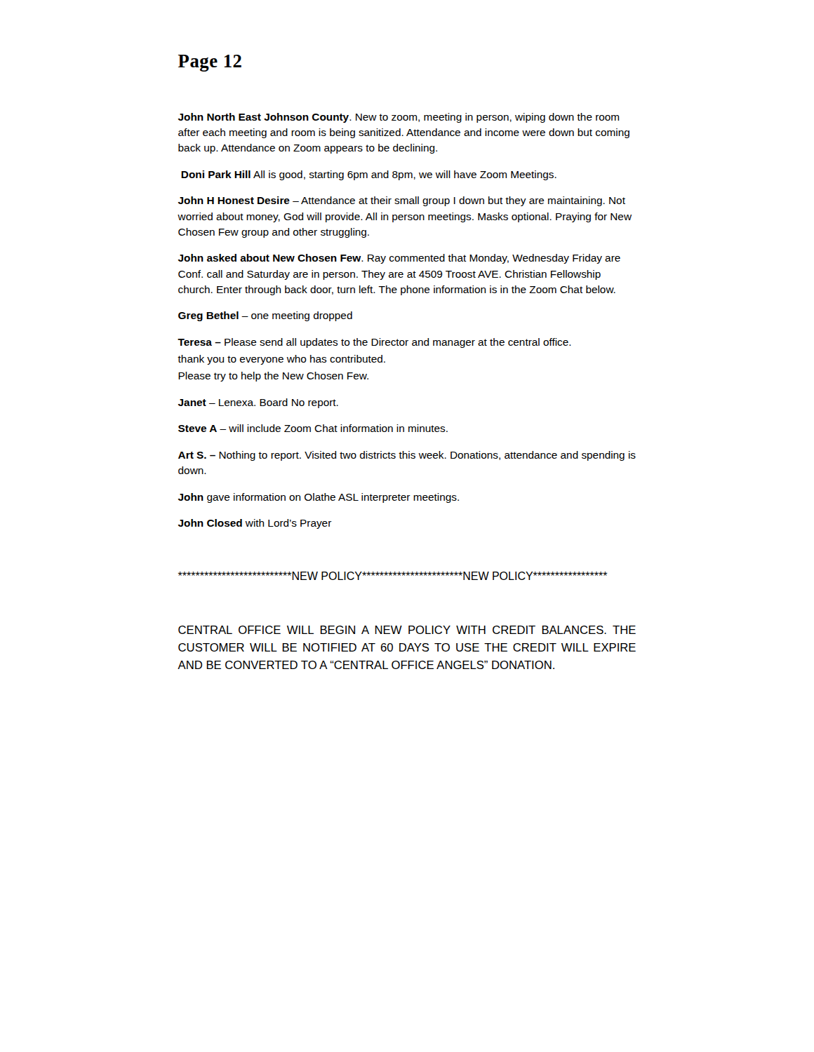Page 12
John North East Johnson County. New to zoom, meeting in person, wiping down the room after each meeting and room is being sanitized. Attendance and income were down but coming back up. Attendance on Zoom appears to be declining.
Doni Park Hill All is good, starting 6pm and 8pm, we will have Zoom Meetings.
John H Honest Desire – Attendance at their small group I down but they are maintaining. Not worried about money, God will provide. All in person meetings. Masks optional. Praying for New Chosen Few group and other struggling.
John asked about New Chosen Few. Ray commented that Monday, Wednesday Friday are Conf. call and Saturday are in person. They are at 4509 Troost AVE. Christian Fellowship church. Enter through back door, turn left. The phone information is in the Zoom Chat below.
Greg Bethel – one meeting dropped
Teresa – Please send all updates to the Director and manager at the central office.
thank you to everyone who has contributed.
Please try to help the New Chosen Few.
Janet – Lenexa. Board No report.
Steve A – will include Zoom Chat information in minutes.
Art S. – Nothing to report. Visited two districts this week. Donations, attendance and spending is down.
John gave information on Olathe ASL interpreter meetings.
John Closed with Lord’s Prayer
**************************NEW POLICY***********************NEW POLICY*****************
CENTRAL OFFICE WILL BEGIN A NEW POLICY WITH CREDIT BALANCES. THE CUSTOMER WILL BE NOTIFIED AT 60 DAYS TO USE THE CREDIT WILL EXPIRE AND BE CONVERTED TO A “CENTRAL OFFICE ANGELS” DONATION.